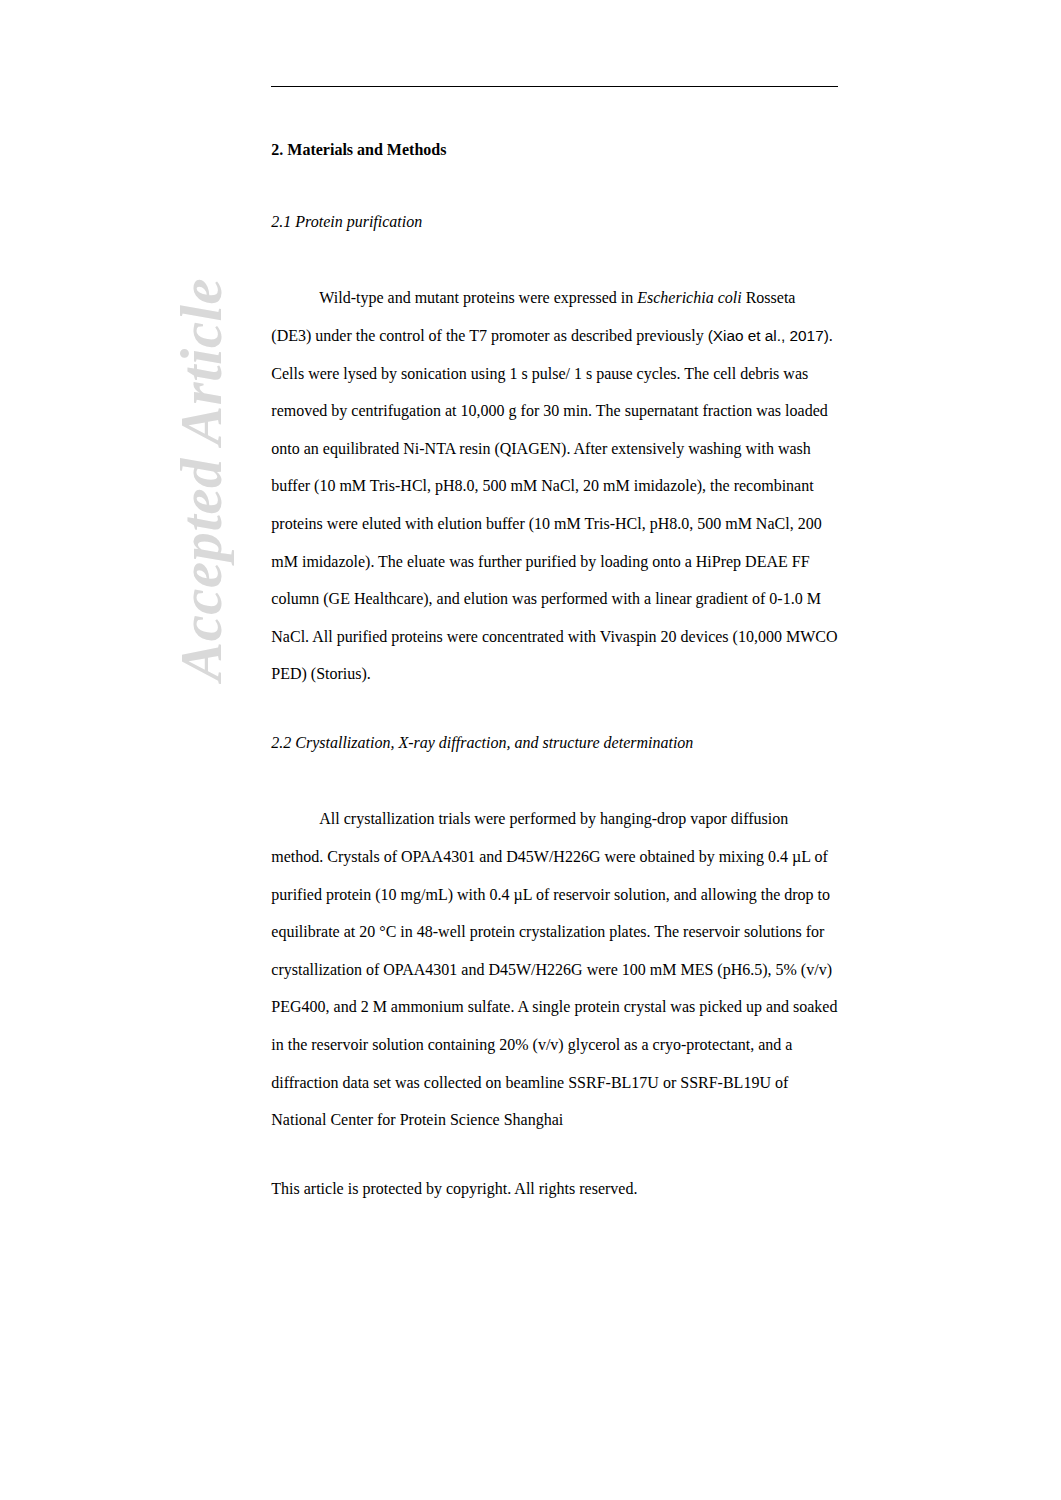Accepted Article
2. Materials and Methods
2.1 Protein purification
Wild-type and mutant proteins were expressed in Escherichia coli Rosseta (DE3) under the control of the T7 promoter as described previously (Xiao et al., 2017). Cells were lysed by sonication using 1 s pulse/ 1 s pause cycles. The cell debris was removed by centrifugation at 10,000 g for 30 min. The supernatant fraction was loaded onto an equilibrated Ni-NTA resin (QIAGEN). After extensively washing with wash buffer (10 mM Tris-HCl, pH8.0, 500 mM NaCl, 20 mM imidazole), the recombinant proteins were eluted with elution buffer (10 mM Tris-HCl, pH8.0, 500 mM NaCl, 200 mM imidazole). The eluate was further purified by loading onto a HiPrep DEAE FF column (GE Healthcare), and elution was performed with a linear gradient of 0-1.0 M NaCl. All purified proteins were concentrated with Vivaspin 20 devices (10,000 MWCO PED) (Storius).
2.2 Crystallization, X-ray diffraction, and structure determination
All crystallization trials were performed by hanging-drop vapor diffusion method. Crystals of OPAA4301 and D45W/H226G were obtained by mixing 0.4 µL of purified protein (10 mg/mL) with 0.4 µL of reservoir solution, and allowing the drop to equilibrate at 20 °C in 48-well protein crystalization plates. The reservoir solutions for crystallization of OPAA4301 and D45W/H226G were 100 mM MES (pH6.5), 5% (v/v) PEG400, and 2 M ammonium sulfate. A single protein crystal was picked up and soaked in the reservoir solution containing 20% (v/v) glycerol as a cryo-protectant, and a diffraction data set was collected on beamline SSRF-BL17U or SSRF-BL19U of National Center for Protein Science Shanghai
This article is protected by copyright. All rights reserved.